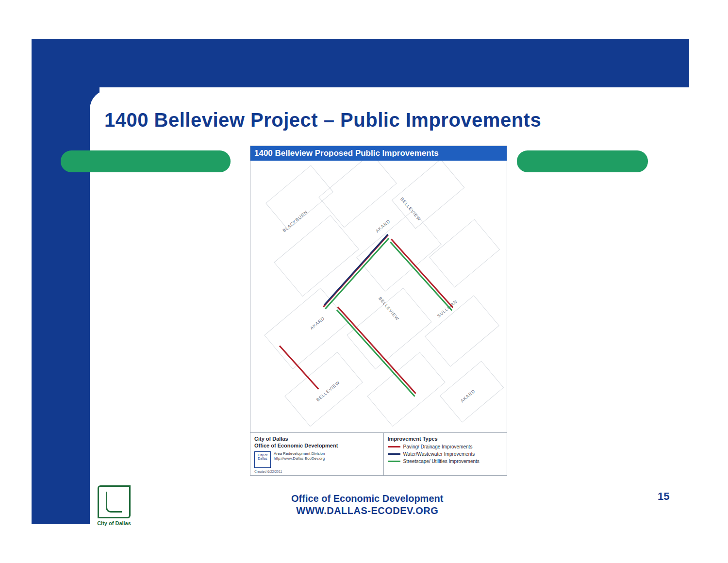1400 Belleview Project – Public Improvements
1400 Belleview Proposed Public Improvements
BLACKBURN
BELLEVIEW
AKARD
BELLEVIEW
SULLIVAN
AKARD
BELLEVIEW
AKARD
City of Dallas
Office of Economic Development
City of Dallas
Area Redevelopment Division
http://www.Dallas-EcoDev.org
Created 6/22/2011
Improvement Types
Paving/ Drainage Improvements
Water/Wastewater Improvements
Streetscape/ Utilities Improvements
City of Dallas
Office of Economic Development
WWW.DALLAS-ECODEV.ORG
15